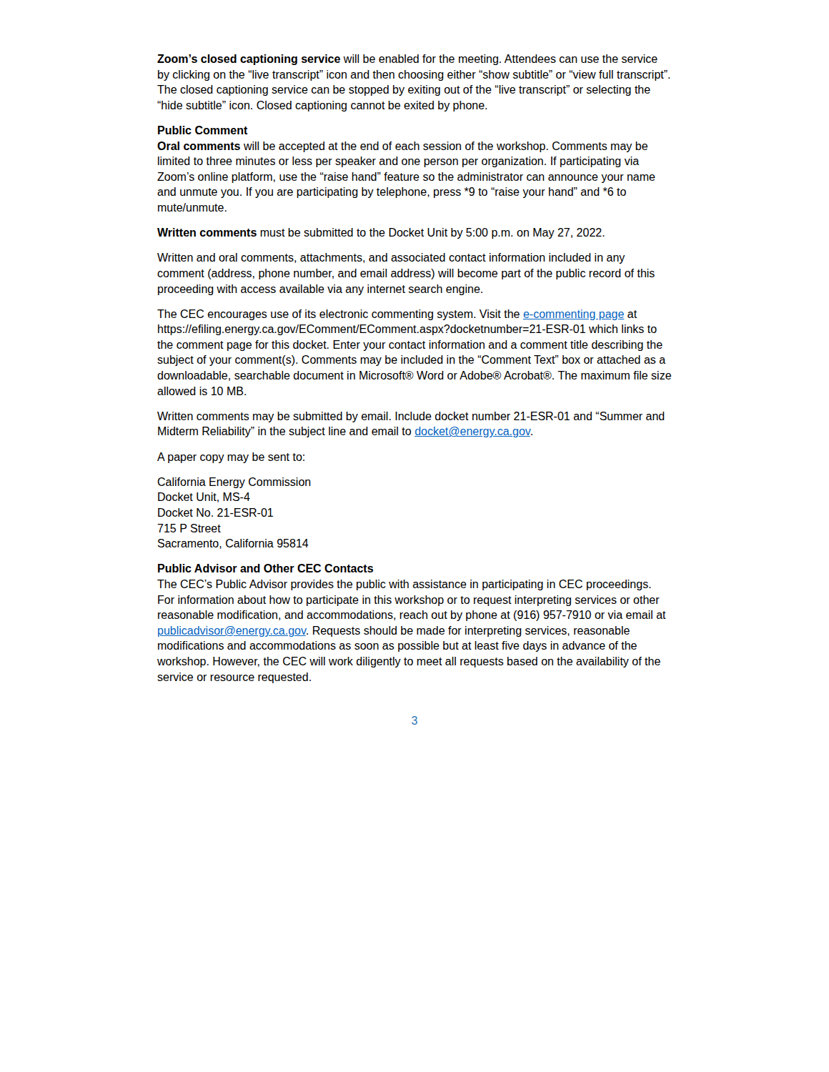Zoom’s closed captioning service will be enabled for the meeting. Attendees can use the service by clicking on the “live transcript” icon and then choosing either “show subtitle” or “view full transcript”. The closed captioning service can be stopped by exiting out of the “live transcript” or selecting the “hide subtitle” icon. Closed captioning cannot be exited by phone.
Public Comment
Oral comments will be accepted at the end of each session of the workshop. Comments may be limited to three minutes or less per speaker and one person per organization. If participating via Zoom’s online platform, use the “raise hand” feature so the administrator can announce your name and unmute you. If you are participating by telephone, press *9 to “raise your hand” and *6 to mute/unmute.
Written comments must be submitted to the Docket Unit by 5:00 p.m. on May 27, 2022.
Written and oral comments, attachments, and associated contact information included in any comment (address, phone number, and email address) will become part of the public record of this proceeding with access available via any internet search engine.
The CEC encourages use of its electronic commenting system. Visit the e-commenting page at https://efiling.energy.ca.gov/EComment/EComment.aspx?docketnumber=21-ESR-01 which links to the comment page for this docket. Enter your contact information and a comment title describing the subject of your comment(s). Comments may be included in the “Comment Text” box or attached as a downloadable, searchable document in Microsoft® Word or Adobe® Acrobat®. The maximum file size allowed is 10 MB.
Written comments may be submitted by email. Include docket number 21-ESR-01 and “Summer and Midterm Reliability” in the subject line and email to docket@energy.ca.gov.
A paper copy may be sent to:
California Energy Commission
Docket Unit, MS-4
Docket No. 21-ESR-01
715 P Street
Sacramento, California 95814
Public Advisor and Other CEC Contacts
The CEC’s Public Advisor provides the public with assistance in participating in CEC proceedings. For information about how to participate in this workshop or to request interpreting services or other reasonable modification, and accommodations, reach out by phone at (916) 957-7910 or via email at publicadvisor@energy.ca.gov. Requests should be made for interpreting services, reasonable modifications and accommodations as soon as possible but at least five days in advance of the workshop. However, the CEC will work diligently to meet all requests based on the availability of the service or resource requested.
3